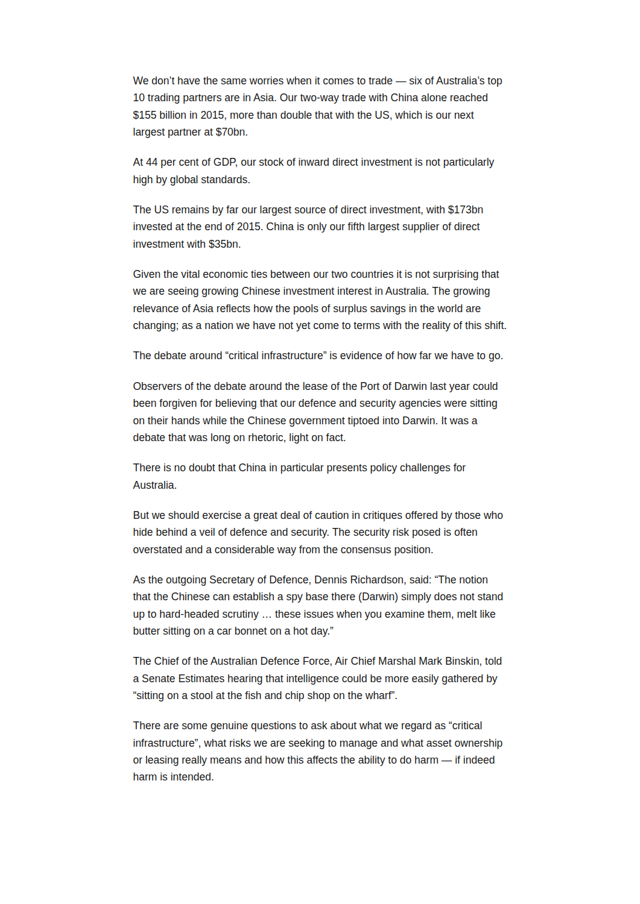We don’t have the same worries when it comes to trade — six of Australia’s top 10 trading partners are in Asia. Our two-way trade with China alone reached $155 billion in 2015, more than double that with the US, which is our next largest partner at $70bn.
At 44 per cent of GDP, our stock of inward direct investment is not particularly high by global standards.
The US remains by far our largest source of direct investment, with $173bn invested at the end of 2015. China is only our fifth largest supplier of direct investment with $35bn.
Given the vital economic ties between our two countries it is not surprising that we are seeing growing Chinese investment interest in Australia. The growing relevance of Asia reflects how the pools of surplus savings in the world are changing; as a nation we have not yet come to terms with the reality of this shift.
The debate around “critical infrastructure” is evidence of how far we have to go.
Observers of the debate around the lease of the Port of Darwin last year could been forgiven for believing that our defence and security agencies were sitting on their hands while the Chinese government tiptoed into Darwin. It was a debate that was long on rhetoric, light on fact.
There is no doubt that China in particular presents policy challenges for Australia.
But we should exercise a great deal of caution in critiques offered by those who hide behind a veil of defence and security. The security risk posed is often overstated and a considerable way from the consensus position.
As the outgoing Secretary of Defence, Dennis Richardson, said: “The notion that the Chinese can establish a spy base there (Darwin) simply does not stand up to hard-headed scrutiny … these issues when you examine them, melt like butter sitting on a car bonnet on a hot day.”
The Chief of the Australian Defence Force, Air Chief Marshal Mark Binskin, told a Senate Estimates hearing that intelligence could be more easily gathered by “sitting on a stool at the fish and chip shop on the wharf”.
There are some genuine questions to ask about what we regard as “critical infrastructure”, what risks we are seeking to manage and what asset ownership or leasing really means and how this affects the ability to do harm — if indeed harm is intended.